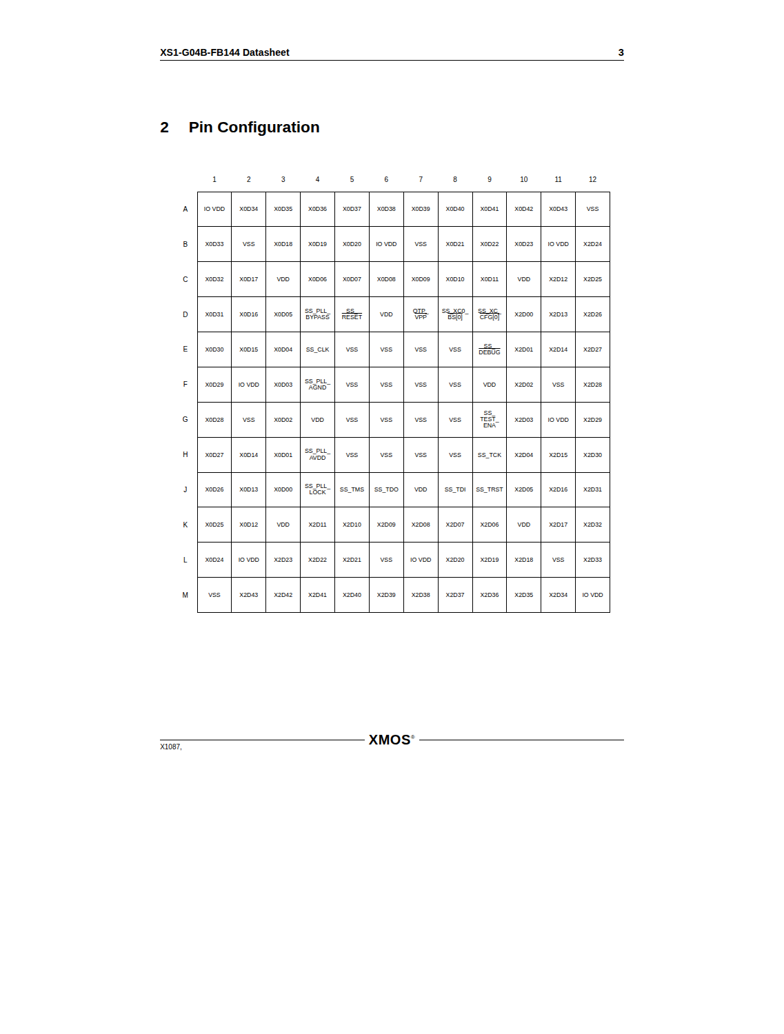XS1-G04B-FB144 Datasheet
3
2 Pin Configuration
| | 1 | 2 | 3 | 4 | 5 | 6 | 7 | 8 | 9 | 10 | 11 | 12 |
| --- | --- | --- | --- | --- | --- | --- | --- | --- | --- | --- | --- | --- |
| A | IO VDD | X0D34 | X0D35 | X0D36 | X0D37 | X0D38 | X0D39 | X0D40 | X0D41 | X0D42 | X0D43 | VSS |
| B | X0D33 | VSS | X0D18 | X0D19 | X0D20 | IO VDD | VSS | X0D21 | X0D22 | X0D23 | IO VDD | X2D24 |
| C | X0D32 | X0D17 | VDD | X0D06 | X0D07 | X0D08 | X0D09 | X0D10 | X0D11 | VDD | X2D12 | X2D25 |
| D | X0D31 | X0D16 | X0D05 | SS_PLL_ BYPASS | SS_ RESET | VDD | OTP_ VPP | SS_XC0_ BS[0] | SS_XC_ CFG[0] | X2D00 | X2D13 | X2D26 |
| E | X0D30 | X0D15 | X0D04 | SS_CLK | VSS | VSS | VSS | VSS | SS_ DEBUG | X2D01 | X2D14 | X2D27 |
| F | X0D29 | IO VDD | X0D03 | SS_PLL_ AGND | VSS | VSS | VSS | VSS | VDD | X2D02 | VSS | X2D28 |
| G | X0D28 | VSS | X0D02 | VDD | VSS | VSS | VSS | VSS | SS_ TEST_ ENA | X2D03 | IO VDD | X2D29 |
| H | X0D27 | X0D14 | X0D01 | SS_PLL_ AVDD | VSS | VSS | VSS | VSS | SS_TCK | X2D04 | X2D15 | X2D30 |
| J | X0D26 | X0D13 | X0D00 | SS_PLL_ LOCK | SS_TMS | SS_TDO | VDD | SS_TDI | SS_TRST | X2D05 | X2D16 | X2D31 |
| K | X0D25 | X0D12 | VDD | X2D11 | X2D10 | X2D09 | X2D08 | X2D07 | X2D06 | VDD | X2D17 | X2D32 |
| L | X0D24 | IO VDD | X2D23 | X2D22 | X2D21 | VSS | IO VDD | X2D20 | X2D19 | X2D18 | VSS | X2D33 |
| M | VSS | X2D43 | X2D42 | X2D41 | X2D40 | X2D39 | X2D38 | X2D37 | X2D36 | X2D35 | X2D34 | IO VDD |
XMOS®
X1087,